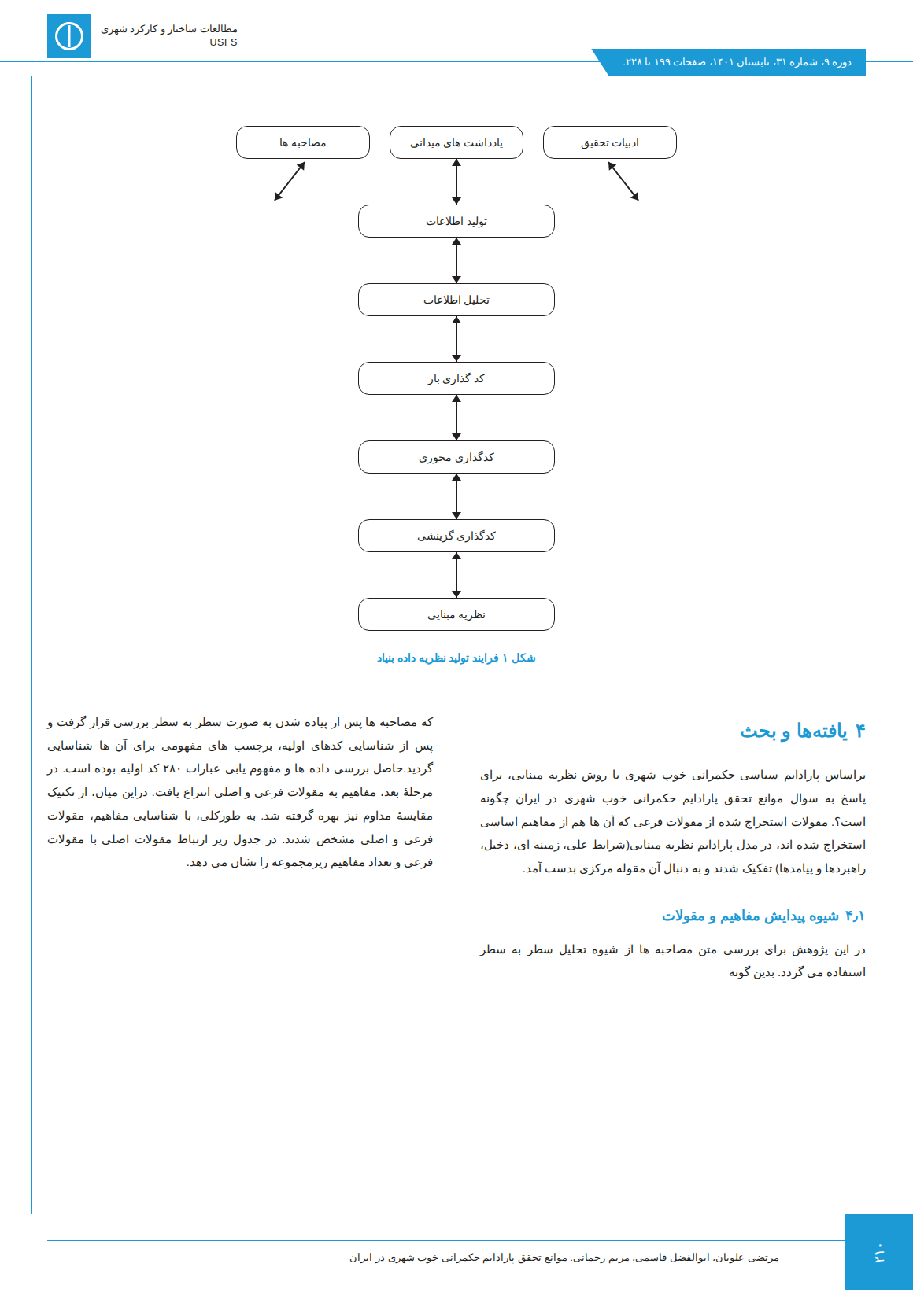مطالعات ساختار و کارکرد شهری
USFS
دوره ۹، شماره ۳۱، تابستان ۱۴۰۱، صفحات ۱۹۹ تا ۲۲۸.
ادبیات تحقیق
یادداشت های میدانی
مصاحبه ها
تولید اطلاعات
تحلیل اطلاعات
کد گذاری باز
کدگذاری محوری
کدگذاری گزینشی
نظریه مبنایی
شکل ۱ فرایند تولید نظریه داده بنیاد
۴یافته‌ها و بحث
براساس پارادایم سیاسی حکمرانی خوب شهری با روش نظریه مبنایی، برای پاسخ به سوال موانع تحقق پارادایم حکمرانی خوب شهری در ایران چگونه است؟. مقولات استخراج شده از مقولات فرعی که آن ها هم از مفاهیم اساسی استخراج شده اند، در مدل پارادایم نظریه مبنایی(شرایط علی، زمینه ای، دخیل، راهبردها و پیامدها) تفکیک شدند و به دنبال آن مقوله مرکزی بدست آمد.
۴٫۱شیوه پیدایش مفاهیم و مقولات
در این پژوهش برای بررسی متن مصاحبه ها از شیوه تحلیل سطر به سطر استفاده می گردد. بدین گونه
که مصاحبه ها پس از پیاده شدن به صورت سطر به سطر بررسی قرار گرفت و پس از شناسایی کدهای اولیه، برچسب های مفهومی برای آن ها شناسایی گردید.حاصل بررسی داده ها و مفهوم یابی عبارات ۲۸۰ کد اولیه بوده است. در مرحلۀ بعد، مفاهیم به مقولات فرعی و اصلی انتزاع یافت. دراین میان، از تکنیک مقایسۀ مداوم نیز بهره گرفته شد. به طورکلی، با شناسایی مفاهیم، مقولات فرعی و اصلی مشخص شدند. در جدول زیر ارتباط مقولات اصلی با مقولات فرعی و تعداد مفاهیم زیرمجموعه را نشان می دهد.
مرتضی علویان، ابوالفضل قاسمی، مریم رحمانی. موانع تحقق پارادایم حکمرانی خوب شهری در ایران
۲۱۰